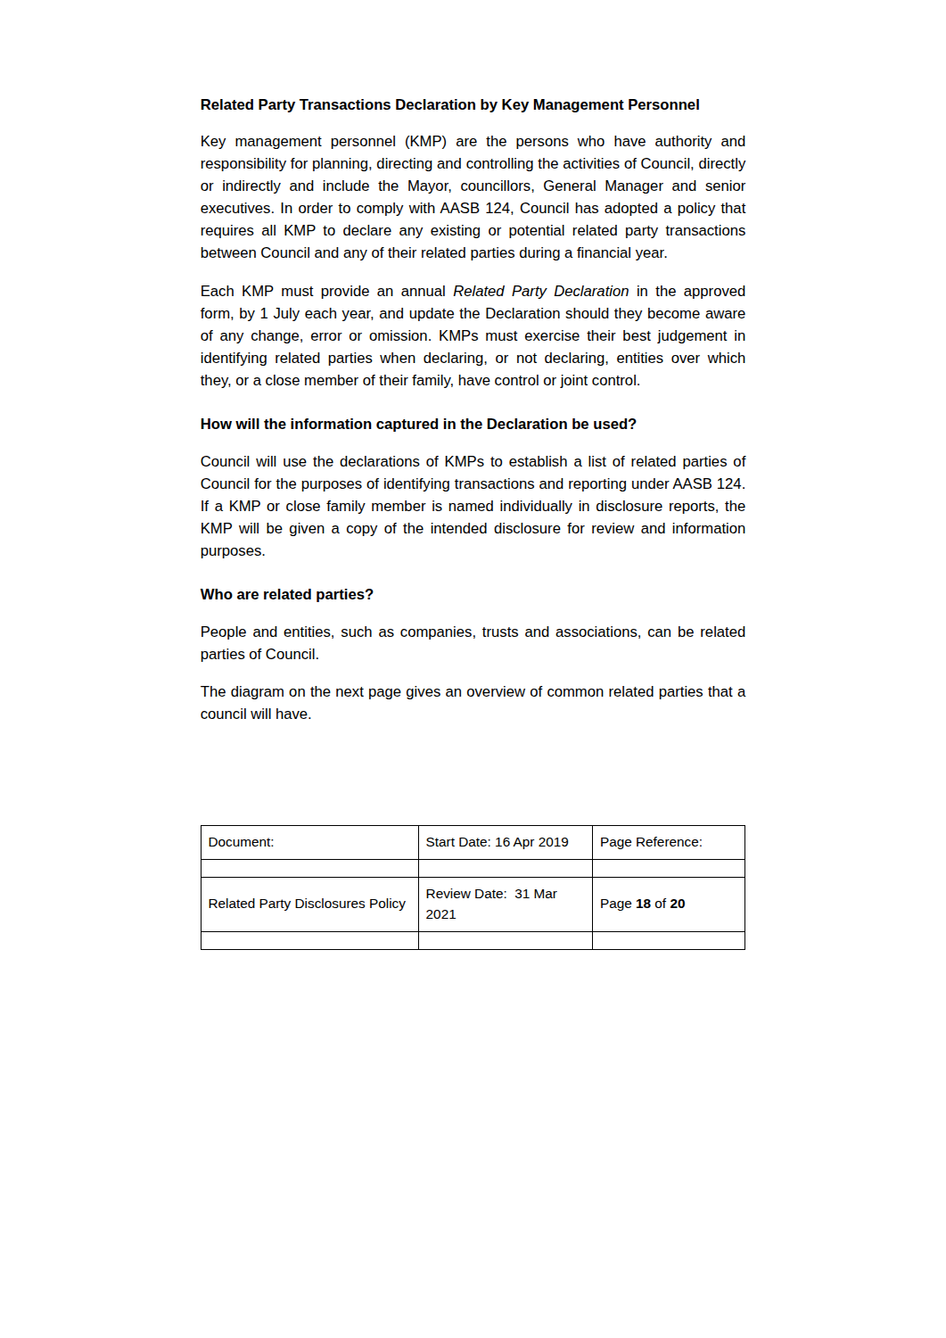Related Party Transactions Declaration by Key Management Personnel
Key management personnel (KMP) are the persons who have authority and responsibility for planning, directing and controlling the activities of Council, directly or indirectly and include the Mayor, councillors, General Manager and senior executives. In order to comply with AASB 124, Council has adopted a policy that requires all KMP to declare any existing or potential related party transactions between Council and any of their related parties during a financial year.
Each KMP must provide an annual Related Party Declaration in the approved form, by 1 July each year, and update the Declaration should they become aware of any change, error or omission. KMPs must exercise their best judgement in identifying related parties when declaring, or not declaring, entities over which they, or a close member of their family, have control or joint control.
How will the information captured in the Declaration be used?
Council will use the declarations of KMPs to establish a list of related parties of Council for the purposes of identifying transactions and reporting under AASB 124. If a KMP or close family member is named individually in disclosure reports, the KMP will be given a copy of the intended disclosure for review and information purposes.
Who are related parties?
People and entities, such as companies, trusts and associations, can be related parties of Council.
The diagram on the next page gives an overview of common related parties that a council will have.
| Document: | Start Date: 16 Apr 2019 | Page Reference: |
| Related Party Disclosures Policy | Review Date: 31 Mar 2021 | Page 18 of 20 |